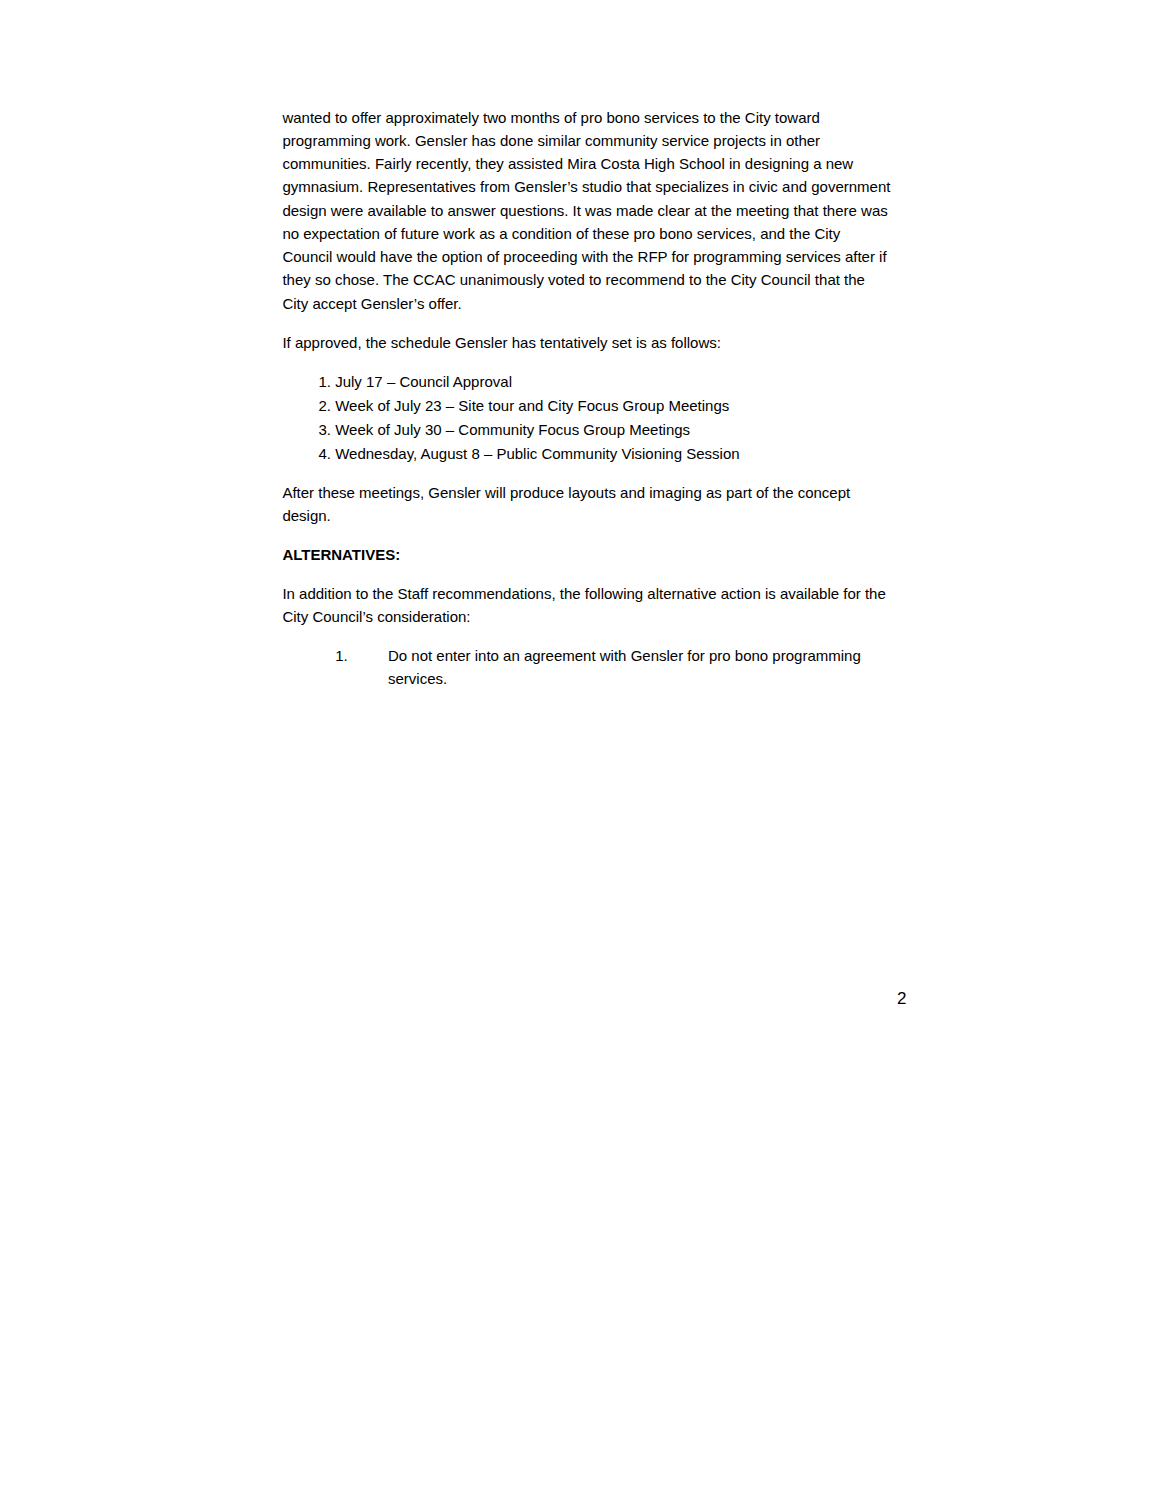wanted to offer approximately two months of pro bono services to the City toward programming work. Gensler has done similar community service projects in other communities. Fairly recently, they assisted Mira Costa High School in designing a new gymnasium. Representatives from Gensler’s studio that specializes in civic and government design were available to answer questions. It was made clear at the meeting that there was no expectation of future work as a condition of these pro bono services, and the City Council would have the option of proceeding with the RFP for programming services after if they so chose. The CCAC unanimously voted to recommend to the City Council that the City accept Gensler’s offer.
If approved, the schedule Gensler has tentatively set is as follows:
July 17 – Council Approval
Week of July 23 – Site tour and City Focus Group Meetings
Week of July 30 – Community Focus Group Meetings
Wednesday, August 8 – Public Community Visioning Session
After these meetings, Gensler will produce layouts and imaging as part of the concept design.
ALTERNATIVES:
In addition to the Staff recommendations, the following alternative action is available for the City Council’s consideration:
Do not enter into an agreement with Gensler for pro bono programming services.
2